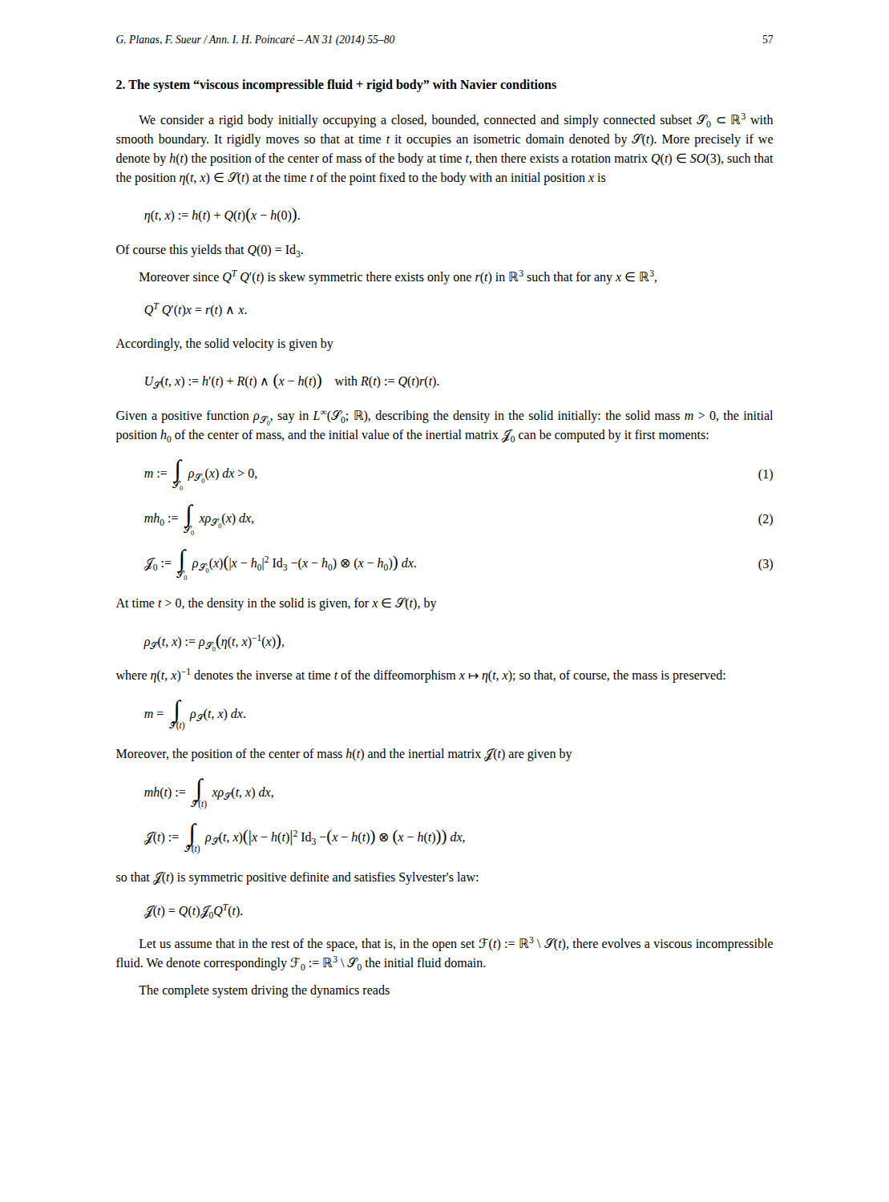G. Planas, F. Sueur / Ann. I. H. Poincaré – AN 31 (2014) 55–80 57
2. The system “viscous incompressible fluid + rigid body” with Navier conditions
We consider a rigid body initially occupying a closed, bounded, connected and simply connected subset 𝒮0 ⊂ ℝ3 with smooth boundary. It rigidly moves so that at time t it occupies an isometric domain denoted by 𝒮(t). More precisely if we denote by h(t) the position of the center of mass of the body at time t, then there exists a rotation matrix Q(t) ∈ SO(3), such that the position η(t, x) ∈ 𝒮(t) at the time t of the point fixed to the body with an initial position x is
η(t, x) := h(t) + Q(t)(x − h(0)).
Of course this yields that Q(0) = Id3.
Moreover since QT Q′(t) is skew symmetric there exists only one r(t) in ℝ3 such that for any x ∈ ℝ3,
QT Q′(t)x = r(t) ∧ x.
Accordingly, the solid velocity is given by
U𝒮(t, x) := h′(t) + R(t) ∧ (x − h(t)) with R(t) := Q(t)r(t).
Given a positive function ρ𝒮0, say in L∞(𝒮0; ℝ), describing the density in the solid initially: the solid mass m > 0, the initial position h0 of the center of mass, and the initial value of the inertial matrix 𝒥0 can be computed by it first moments:
m := ∫𝒮0 ρ𝒮0(x) dx > 0,
(1)
mh0 := ∫𝒮0 xρ𝒮0(x) dx,
(2)
𝒥0 := ∫𝒮0 ρ𝒮0(x)(|x − h0|2 Id3 −(x − h0) ⊗ (x − h0)) dx.
(3)
At time t > 0, the density in the solid is given, for x ∈ 𝒮(t), by
ρ𝒮(t, x) := ρ𝒮0(η(t, x)−1(x)),
where η(t, x)−1 denotes the inverse at time t of the diffeomorphism x ↦ η(t, x); so that, of course, the mass is preserved:
m = ∫𝒮(t) ρ𝒮(t, x) dx.
Moreover, the position of the center of mass h(t) and the inertial matrix 𝒥(t) are given by
mh(t) := ∫𝒮(t) xρ𝒮(t, x) dx,
𝒥(t) := ∫𝒮(t) ρ𝒮(t, x)(|x − h(t)|2 Id3 −(x − h(t)) ⊗ (x − h(t))) dx,
so that 𝒥(t) is symmetric positive definite and satisfies Sylvester's law:
𝒥(t) = Q(t)𝒥0QT(t).
Let us assume that in the rest of the space, that is, in the open set ℱ(t) := ℝ3 \ 𝒮(t), there evolves a viscous incompressible fluid. We denote correspondingly ℱ0 := ℝ3 \ 𝒮0 the initial fluid domain.
The complete system driving the dynamics reads